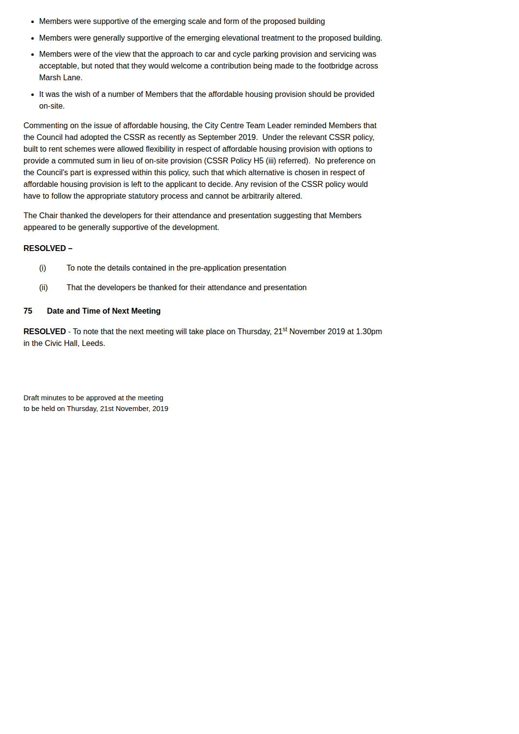Members were supportive of the emerging scale and form of the proposed building
Members were generally supportive of the emerging elevational treatment to the proposed building.
Members were of the view that the approach to car and cycle parking provision and servicing was acceptable, but noted that they would welcome a contribution being made to the footbridge across Marsh Lane.
It was the wish of a number of Members that the affordable housing provision should be provided on-site.
Commenting on the issue of affordable housing, the City Centre Team Leader reminded Members that the Council had adopted the CSSR as recently as September 2019. Under the relevant CSSR policy, built to rent schemes were allowed flexibility in respect of affordable housing provision with options to provide a commuted sum in lieu of on-site provision (CSSR Policy H5 (iii) referred). No preference on the Council's part is expressed within this policy, such that which alternative is chosen in respect of affordable housing provision is left to the applicant to decide. Any revision of the CSSR policy would have to follow the appropriate statutory process and cannot be arbitrarily altered.
The Chair thanked the developers for their attendance and presentation suggesting that Members appeared to be generally supportive of the development.
RESOLVED –
(i) To note the details contained in the pre-application presentation
(ii) That the developers be thanked for their attendance and presentation
75 Date and Time of Next Meeting
RESOLVED - To note that the next meeting will take place on Thursday, 21st November 2019 at 1.30pm in the Civic Hall, Leeds.
Draft minutes to be approved at the meeting
to be held on Thursday, 21st November, 2019